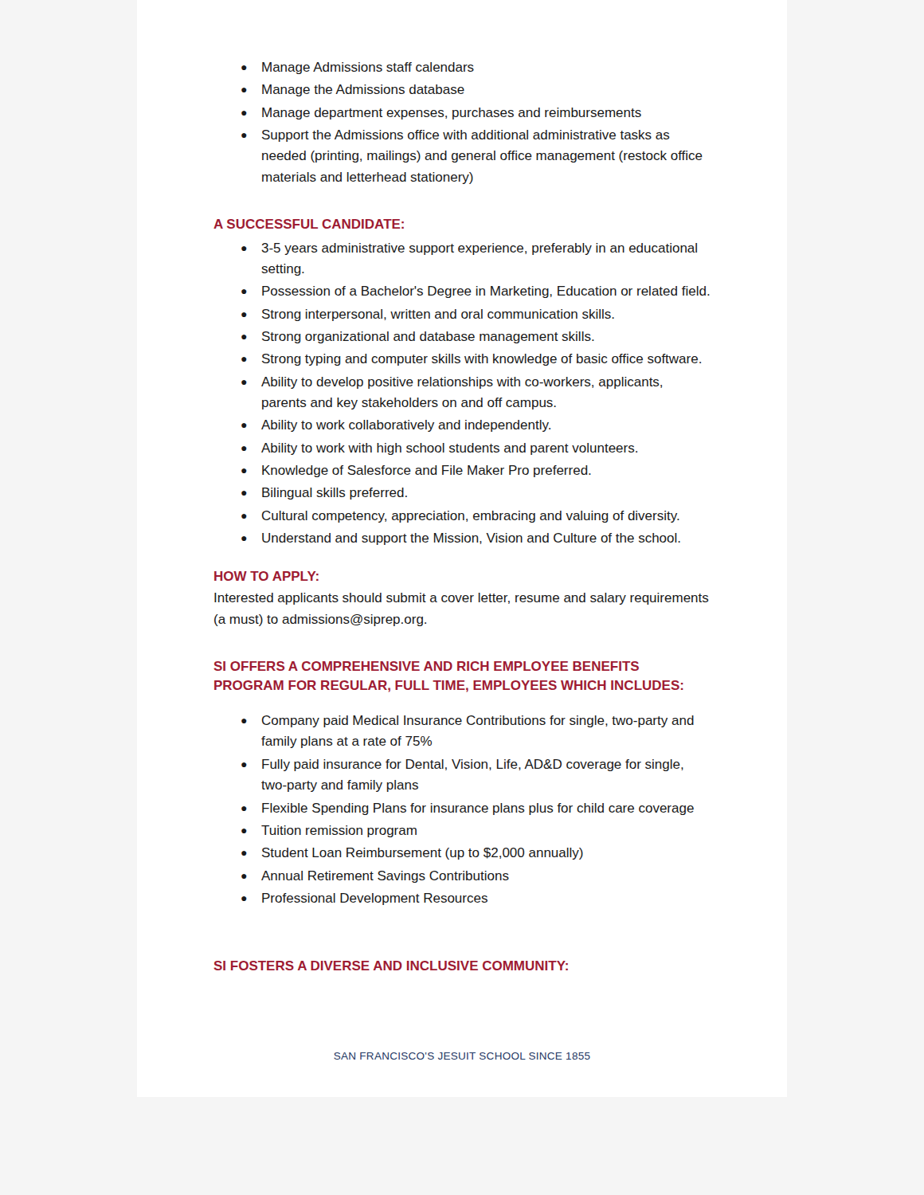Manage Admissions staff calendars
Manage the Admissions database
Manage department expenses, purchases and reimbursements
Support the Admissions office with additional administrative tasks as needed (printing, mailings) and general office management (restock office materials and letterhead stationery)
A SUCCESSFUL CANDIDATE:
3-5 years administrative support experience, preferably in an educational setting.
Possession of a Bachelor's Degree in Marketing, Education or related field.
Strong interpersonal, written and oral communication skills.
Strong organizational and database management skills.
Strong typing and computer skills with knowledge of basic office software.
Ability to develop positive relationships with co-workers, applicants, parents and key stakeholders on and off campus.
Ability to work collaboratively and independently.
Ability to work with high school students and parent volunteers.
Knowledge of Salesforce and File Maker Pro preferred.
Bilingual skills preferred.
Cultural competency, appreciation, embracing and valuing of diversity.
Understand and support the Mission, Vision and Culture of the school.
HOW TO APPLY:
Interested applicants should submit a cover letter, resume and salary requirements (a must) to admissions@siprep.org.
SI OFFERS A COMPREHENSIVE AND RICH EMPLOYEE BENEFITS PROGRAM FOR REGULAR, FULL TIME, EMPLOYEES WHICH INCLUDES:
Company paid Medical Insurance Contributions for single, two-party and family plans at a rate of 75%
Fully paid insurance for Dental, Vision, Life, AD&D coverage for single, two-party and family plans
Flexible Spending Plans for insurance plans plus for child care coverage
Tuition remission program
Student Loan Reimbursement (up to $2,000 annually)
Annual Retirement Savings Contributions
Professional Development Resources
SI FOSTERS A DIVERSE AND INCLUSIVE COMMUNITY:
SAN FRANCISCO'S JESUIT SCHOOL SINCE 1855